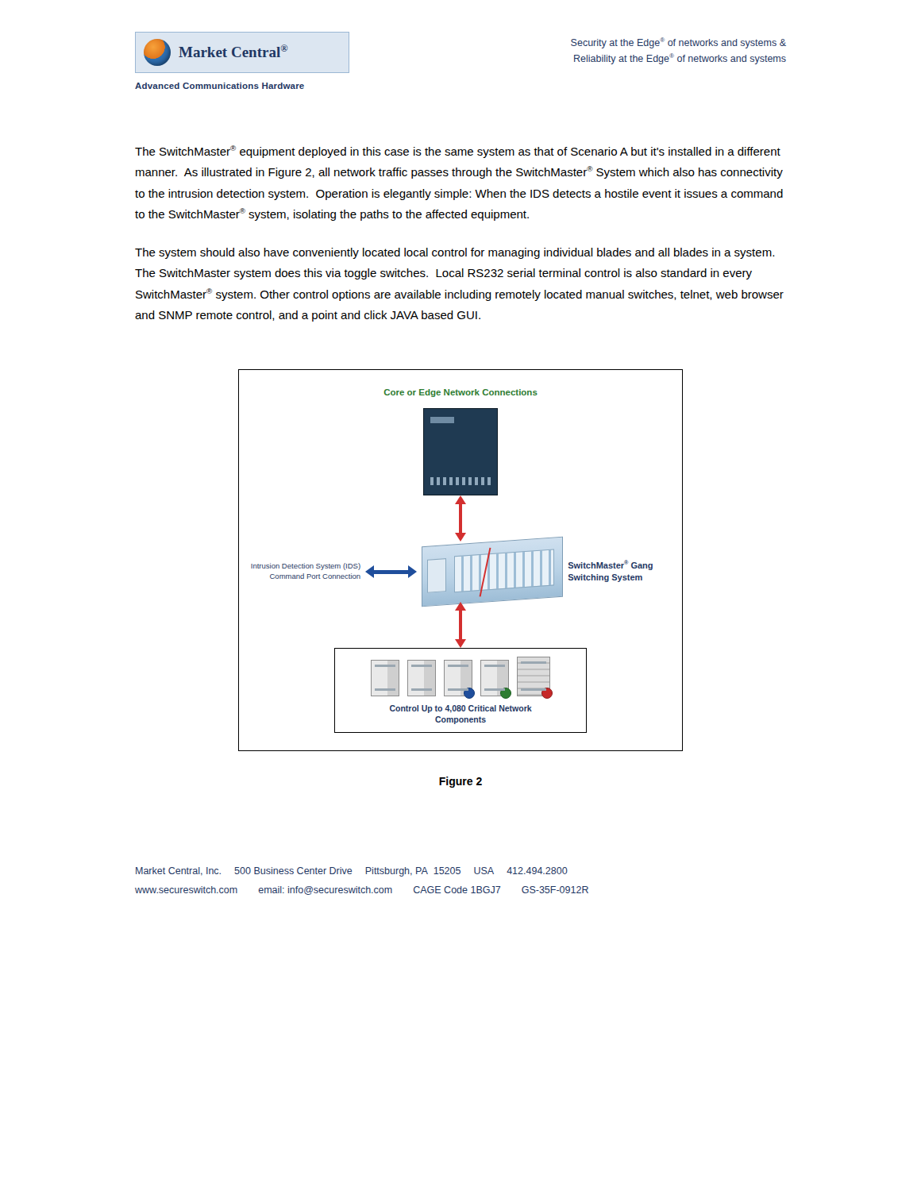Market Central®
Advanced Communications Hardware
Security at the Edge® of networks and systems &
Reliability at the Edge® of networks and systems
The SwitchMaster® equipment deployed in this case is the same system as that of Scenario A but it's installed in a different manner. As illustrated in Figure 2, all network traffic passes through the SwitchMaster® System which also has connectivity to the intrusion detection system. Operation is elegantly simple: When the IDS detects a hostile event it issues a command to the SwitchMaster® system, isolating the paths to the affected equipment.
The system should also have conveniently located local control for managing individual blades and all blades in a system. The SwitchMaster system does this via toggle switches. Local RS232 serial terminal control is also standard in every SwitchMaster® system. Other control options are available including remotely located manual switches, telnet, web browser and SNMP remote control, and a point and click JAVA based GUI.
Core or Edge Network Connections
Intrusion Detection System (IDS)
Command Port Connection
SwitchMaster® Gang Switching System
Control Up to 4,080 Critical Network
Components
Figure 2
Market Central, Inc. 500 Business Center Drive Pittsburgh, PA 15205 USA 412.494.2800 www.secureswitch.com email: info@secureswitch.com CAGE Code 1BGJ7 GS-35F-0912R